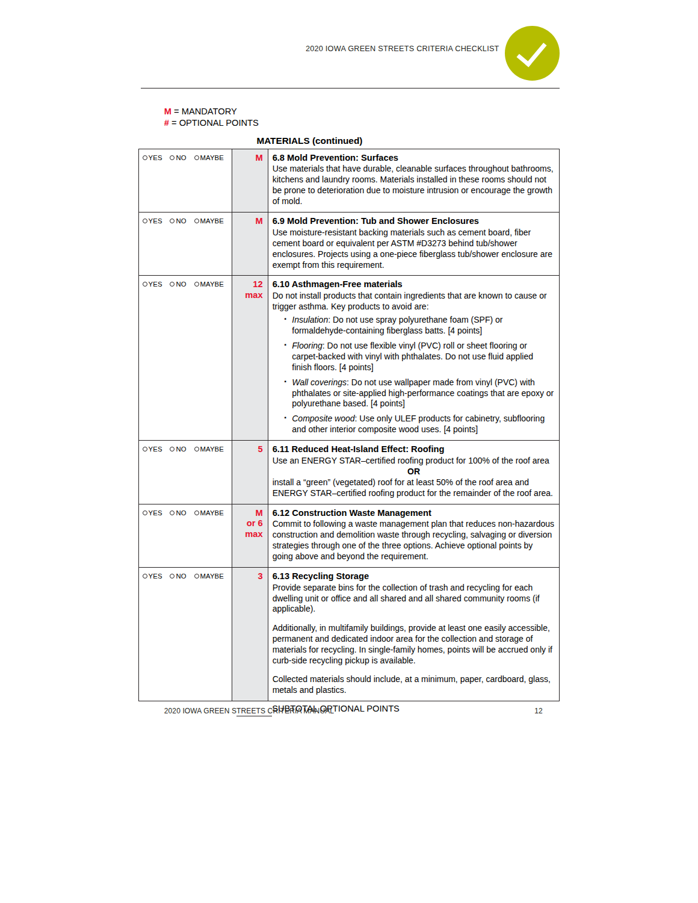2020 IOWA GREEN STREETS CRITERIA CHECKLIST
M = MANDATORY
# = OPTIONAL POINTS
MATERIALS (continued)
| YES NO MAYBE | M | 6.8 Mold Prevention: Surfaces Use materials that have durable, cleanable surfaces throughout bathrooms, kitchens and laundry rooms. Materials installed in these rooms should not be prone to deterioration due to moisture intrusion or encourage the growth of mold. |
| YES NO MAYBE | M | 6.9 Mold Prevention: Tub and Shower Enclosures Use moisture-resistant backing materials such as cement board, fiber cement board or equivalent per ASTM #D3273 behind tub/shower enclosures. Projects using a one-piece fiberglass tub/shower enclosure are exempt from this requirement. |
| YES NO MAYBE | 12 max | 6.10 Asthmagen-Free materials Do not install products that contain ingredients that are known to cause or trigger asthma. Key products to avoid are: Insulation : Do not use spray polyurethane foam (SPF) or formaldehyde-containing fiberglass batts. [4 points] Flooring : Do not use flexible vinyl (PVC) roll or sheet flooring or carpet-backed with vinyl with phthalates. Do not use fluid applied finish floors. [4 points] Wall coverings : Do not use wallpaper made from vinyl (PVC) with phthalates or site-applied high-performance coatings that are epoxy or polyurethane based. [4 points] Composite wood : Use only ULEF products for cabinetry, subflooring and other interior composite wood uses. [4 points] |
| YES NO MAYBE | 5 | 6.11 Reduced Heat-Island Effect: Roofing Use an ENERGY STAR–certified roofing product for 100% of the roof area OR install a “green” (vegetated) roof for at least 50% of the roof area and ENERGY STAR–certified roofing product for the remainder of the roof area. |
| YES NO MAYBE | M or 6 max | 6.12 Construction Waste Management Commit to following a waste management plan that reduces non-hazardous construction and demolition waste through recycling, salvaging or diversion strategies through one of the three options. Achieve optional points by going above and beyond the requirement. |
| YES NO MAYBE | 3 | 6.13 Recycling Storage Provide separate bins for the collection of trash and recycling for each dwelling unit or office and all shared and all shared community rooms (if applicable). Additionally, in multifamily buildings, provide at least one easily accessible, permanent and dedicated indoor area for the collection and storage of materials for recycling. In single-family homes, points will be accrued only if curb-side recycling pickup is available. Collected materials should include, at a minimum, paper, cardboard, glass, metals and plastics. |
| | | SUBTOTAL OPTIONAL POINTS |
2020 IOWA GREEN STREETS CRITERIA MANUAL
12